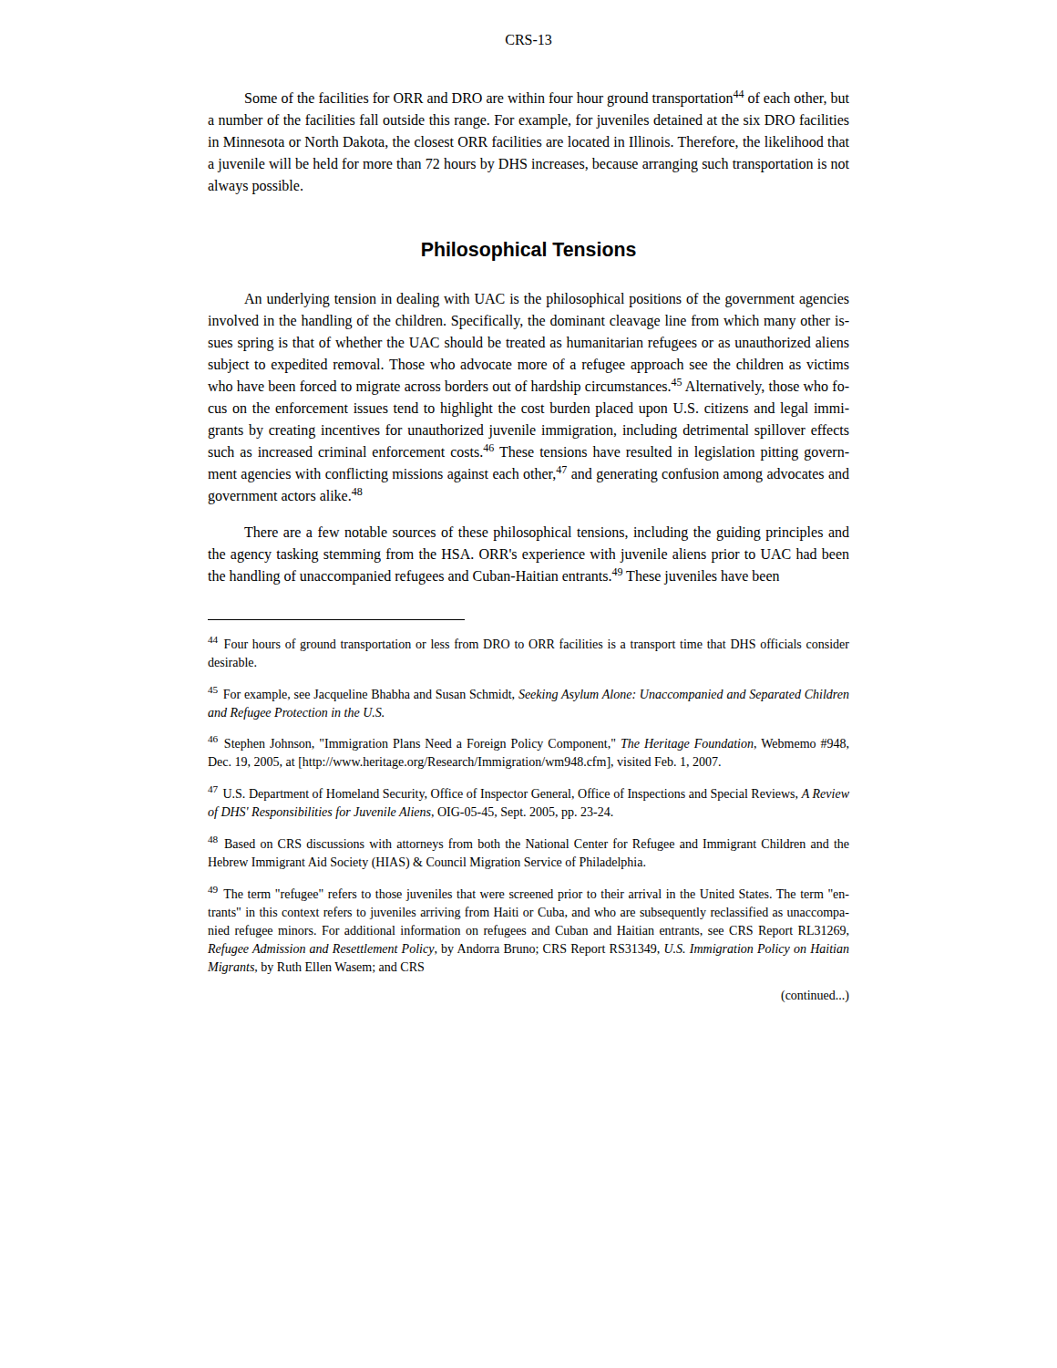CRS-13
Some of the facilities for ORR and DRO are within four hour ground transportation44 of each other, but a number of the facilities fall outside this range. For example, for juveniles detained at the six DRO facilities in Minnesota or North Dakota, the closest ORR facilities are located in Illinois. Therefore, the likelihood that a juvenile will be held for more than 72 hours by DHS increases, because arranging such transportation is not always possible.
Philosophical Tensions
An underlying tension in dealing with UAC is the philosophical positions of the government agencies involved in the handling of the children. Specifically, the dominant cleavage line from which many other issues spring is that of whether the UAC should be treated as humanitarian refugees or as unauthorized aliens subject to expedited removal. Those who advocate more of a refugee approach see the children as victims who have been forced to migrate across borders out of hardship circumstances.45 Alternatively, those who focus on the enforcement issues tend to highlight the cost burden placed upon U.S. citizens and legal immigrants by creating incentives for unauthorized juvenile immigration, including detrimental spillover effects such as increased criminal enforcement costs.46 These tensions have resulted in legislation pitting government agencies with conflicting missions against each other,47 and generating confusion among advocates and government actors alike.48
There are a few notable sources of these philosophical tensions, including the guiding principles and the agency tasking stemming from the HSA. ORR's experience with juvenile aliens prior to UAC had been the handling of unaccompanied refugees and Cuban-Haitian entrants.49 These juveniles have been
44 Four hours of ground transportation or less from DRO to ORR facilities is a transport time that DHS officials consider desirable.
45 For example, see Jacqueline Bhabha and Susan Schmidt, Seeking Asylum Alone: Unaccompanied and Separated Children and Refugee Protection in the U.S.
46 Stephen Johnson, "Immigration Plans Need a Foreign Policy Component," The Heritage Foundation, Webmemo #948, Dec. 19, 2005, at [http://www.heritage.org/Research/Immigration/wm948.cfm], visited Feb. 1, 2007.
47 U.S. Department of Homeland Security, Office of Inspector General, Office of Inspections and Special Reviews, A Review of DHS' Responsibilities for Juvenile Aliens, OIG-05-45, Sept. 2005, pp. 23-24.
48 Based on CRS discussions with attorneys from both the National Center for Refugee and Immigrant Children and the Hebrew Immigrant Aid Society (HIAS) & Council Migration Service of Philadelphia.
49 The term "refugee" refers to those juveniles that were screened prior to their arrival in the United States. The term "entrants" in this context refers to juveniles arriving from Haiti or Cuba, and who are subsequently reclassified as unaccompanied refugee minors. For additional information on refugees and Cuban and Haitian entrants, see CRS Report RL31269, Refugee Admission and Resettlement Policy, by Andorra Bruno; CRS Report RS31349, U.S. Immigration Policy on Haitian Migrants, by Ruth Ellen Wasem; and CRS
(continued...)